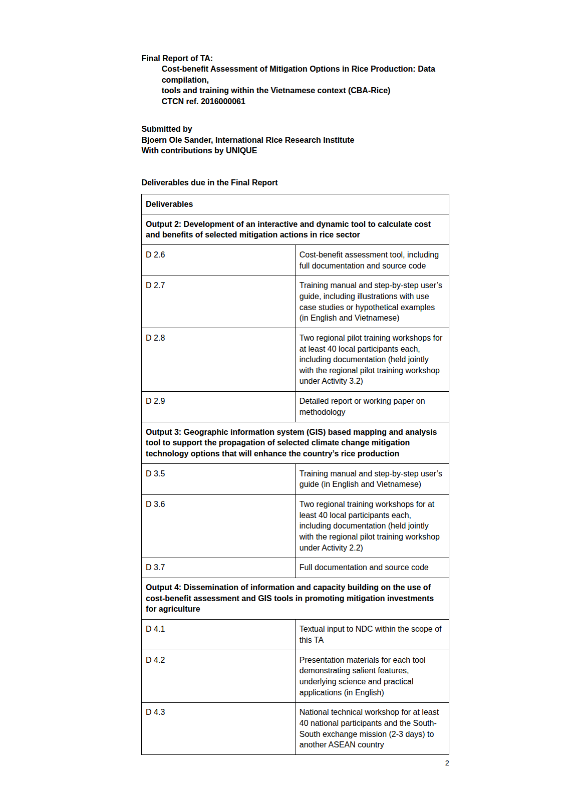Final Report of TA:
Cost-benefit Assessment of Mitigation Options in Rice Production: Data compilation,
tools and training within the Vietnamese context (CBA-Rice)
CTCN ref. 2016000061
Submitted by
Bjoern Ole Sander, International Rice Research Institute
With contributions by UNIQUE
Deliverables due in the Final Report
| Deliverables |
| Output 2: Development of an interactive and dynamic tool to calculate cost and benefits of selected mitigation actions in rice sector |
| D 2.6 | Cost-benefit assessment tool, including full documentation and source code |
| D 2.7 | Training manual and step-by-step user’s guide, including illustrations with use case studies or hypothetical examples (in English and Vietnamese) |
| D 2.8 | Two regional pilot training workshops for at least 40 local participants each, including documentation (held jointly with the regional pilot training workshop under Activity 3.2) |
| D 2.9 | Detailed report or working paper on methodology |
| Output 3: Geographic information system (GIS) based mapping and analysis tool to support the propagation of selected climate change mitigation technology options that will enhance the country’s rice production |
| D 3.5 | Training manual and step-by-step user’s guide (in English and Vietnamese) |
| D 3.6 | Two regional training workshops for at least 40 local participants each, including documentation (held jointly with the regional pilot training workshop under Activity 2.2) |
| D 3.7 | Full documentation and source code |
| Output 4: Dissemination of information and capacity building on the use of cost-benefit assessment and GIS tools in promoting mitigation investments for agriculture |
| D 4.1 | Textual input to NDC within the scope of this TA |
| D 4.2 | Presentation materials for each tool demonstrating salient features, underlying science and practical applications (in English) |
| D 4.3 | National technical workshop for at least 40 national participants and the South-South exchange mission (2-3 days) to another ASEAN country |
2